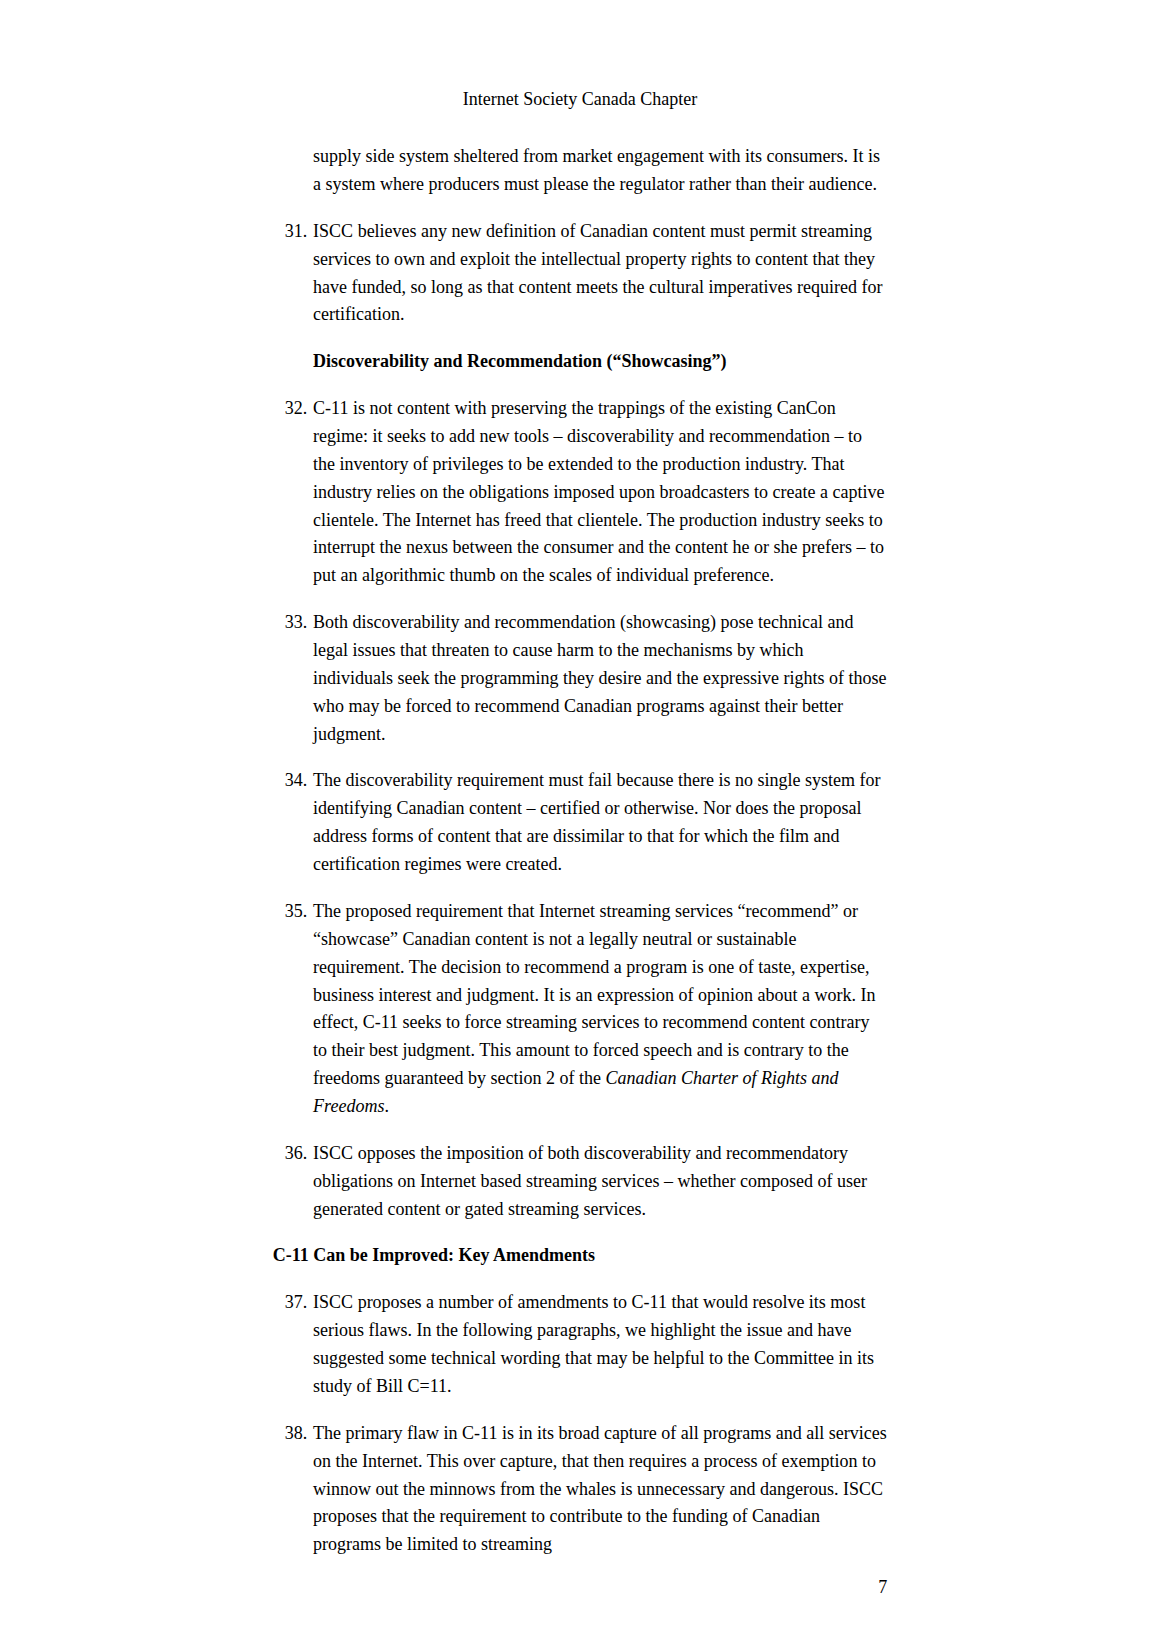Internet Society Canada Chapter
supply side system sheltered from market engagement with its consumers. It is a system where producers must please the regulator rather than their audience.
31. ISCC believes any new definition of Canadian content must permit streaming services to own and exploit the intellectual property rights to content that they have funded, so long as that content meets the cultural imperatives required for certification.
Discoverability and Recommendation (“Showcasing”)
32. C-11 is not content with preserving the trappings of the existing CanCon regime: it seeks to add new tools – discoverability and recommendation – to the inventory of privileges to be extended to the production industry. That industry relies on the obligations imposed upon broadcasters to create a captive clientele. The Internet has freed that clientele. The production industry seeks to interrupt the nexus between the consumer and the content he or she prefers – to put an algorithmic thumb on the scales of individual preference.
33. Both discoverability and recommendation (showcasing) pose technical and legal issues that threaten to cause harm to the mechanisms by which individuals seek the programming they desire and the expressive rights of those who may be forced to recommend Canadian programs against their better judgment.
34. The discoverability requirement must fail because there is no single system for identifying Canadian content – certified or otherwise. Nor does the proposal address forms of content that are dissimilar to that for which the film and certification regimes were created.
35. The proposed requirement that Internet streaming services “recommend” or “showcase” Canadian content is not a legally neutral or sustainable requirement. The decision to recommend a program is one of taste, expertise, business interest and judgment. It is an expression of opinion about a work. In effect, C-11 seeks to force streaming services to recommend content contrary to their best judgment. This amount to forced speech and is contrary to the freedoms guaranteed by section 2 of the Canadian Charter of Rights and Freedoms.
36. ISCC opposes the imposition of both discoverability and recommendatory obligations on Internet based streaming services – whether composed of user generated content or gated streaming services.
C-11 Can be Improved: Key Amendments
37. ISCC proposes a number of amendments to C-11 that would resolve its most serious flaws. In the following paragraphs, we highlight the issue and have suggested some technical wording that may be helpful to the Committee in its study of Bill C=11.
38. The primary flaw in C-11 is in its broad capture of all programs and all services on the Internet. This over capture, that then requires a process of exemption to winnow out the minnows from the whales is unnecessary and dangerous. ISCC proposes that the requirement to contribute to the funding of Canadian programs be limited to streaming
7